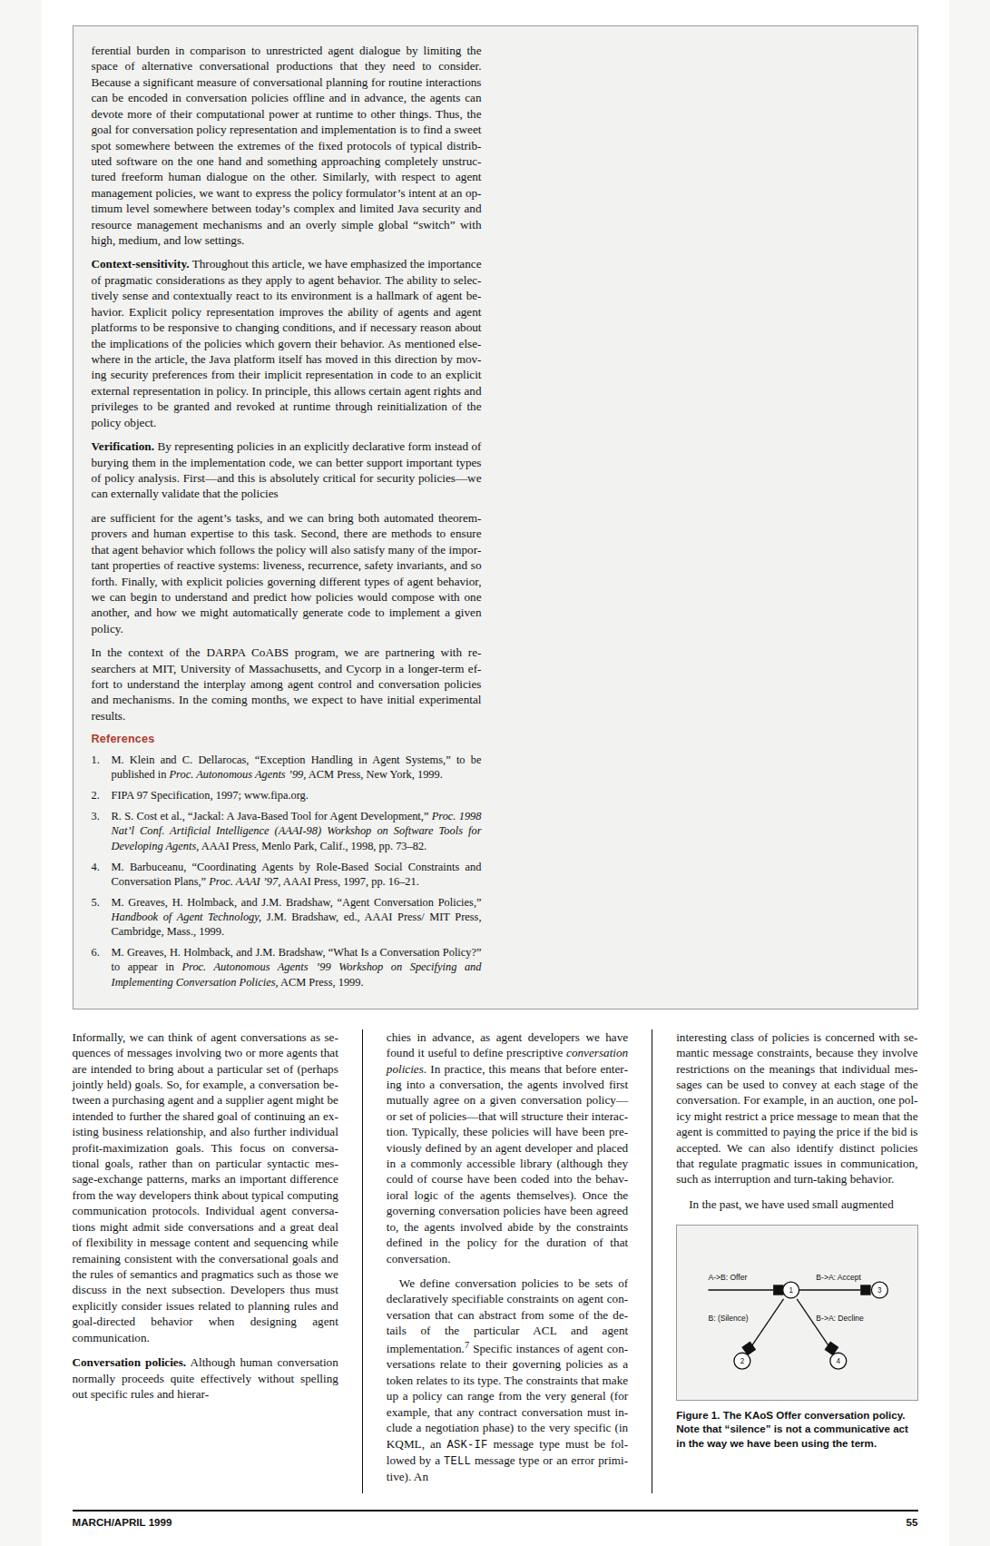ferential burden in comparison to unrestricted agent dialogue by limiting the space of alternative conversational productions that they need to consider. Because a significant measure of conversational planning for routine interactions can be encoded in conversation policies offline and in advance, the agents can devote more of their computational power at runtime to other things. Thus, the goal for conversation policy representation and implementation is to find a sweet spot somewhere between the extremes of the fixed protocols of typical distributed software on the one hand and something approaching completely unstructured freeform human dialogue on the other. Similarly, with respect to agent management policies, we want to express the policy formulator’s intent at an optimum level somewhere between today’s complex and limited Java security and resource management mechanisms and an overly simple global “switch” with high, medium, and low settings.
Context-sensitivity. Throughout this article, we have emphasized the importance of pragmatic considerations as they apply to agent behavior. The ability to selectively sense and contextually react to its environment is a hallmark of agent behavior. Explicit policy representation improves the ability of agents and agent platforms to be responsive to changing conditions, and if necessary reason about the implications of the policies which govern their behavior. As mentioned elsewhere in the article, the Java platform itself has moved in this direction by moving security preferences from their implicit representation in code to an explicit external representation in policy. In principle, this allows certain agent rights and privileges to be granted and revoked at runtime through reinitialization of the policy object.
Verification. By representing policies in an explicitly declarative form instead of burying them in the implementation code, we can better support important types of policy analysis. First—and this is absolutely critical for security policies—we can externally validate that the policies
are sufficient for the agent’s tasks, and we can bring both automated theorem-provers and human expertise to this task. Second, there are methods to ensure that agent behavior which follows the policy will also satisfy many of the important properties of reactive systems: liveness, recurrence, safety invariants, and so forth. Finally, with explicit policies governing different types of agent behavior, we can begin to understand and predict how policies would compose with one another, and how we might automatically generate code to implement a given policy.
In the context of the DARPA CoABS program, we are partnering with researchers at MIT, University of Massachusetts, and Cycorp in a longer-term effort to understand the interplay among agent control and conversation policies and mechanisms. In the coming months, we expect to have initial experimental results.
References
M. Klein and C. Dellarocas, “Exception Handling in Agent Systems,” to be published in Proc. Autonomous Agents ’99, ACM Press, New York, 1999.
FIPA 97 Specification, 1997; www.fipa.org.
R. S. Cost et al., “Jackal: A Java-Based Tool for Agent Development,” Proc. 1998 Nat’l Conf. Artificial Intelligence (AAAI-98) Workshop on Software Tools for Developing Agents, AAAI Press, Menlo Park, Calif., 1998, pp. 73–82.
M. Barbuceanu, “Coordinating Agents by Role-Based Social Constraints and Conversation Plans,” Proc. AAAI ’97, AAAI Press, 1997, pp. 16–21.
M. Greaves, H. Holmback, and J.M. Bradshaw, “Agent Conversation Policies,” Handbook of Agent Technology, J.M. Bradshaw, ed., AAAI Press/ MIT Press, Cambridge, Mass., 1999.
M. Greaves, H. Holmback, and J.M. Bradshaw, “What Is a Conversation Policy?” to appear in Proc. Autonomous Agents ’99 Workshop on Specifying and Implementing Conversation Policies, ACM Press, 1999.
Informally, we can think of agent conversations as sequences of messages involving two or more agents that are intended to bring about a particular set of (perhaps jointly held) goals. So, for example, a conversation between a purchasing agent and a supplier agent might be intended to further the shared goal of continuing an existing business relationship, and also further individual profit-maximization goals. This focus on conversational goals, rather than on particular syntactic message-exchange patterns, marks an important difference from the way developers think about typical computing communication protocols. Individual agent conversations might admit side conversations and a great deal of flexibility in message content and sequencing while remaining consistent with the conversational goals and the rules of semantics and pragmatics such as those we discuss in the next subsection. Developers thus must explicitly consider issues related to planning rules and goal-directed behavior when designing agent communication.
Conversation policies. Although human conversation normally proceeds quite effectively without spelling out specific rules and hierar-
chies in advance, as agent developers we have found it useful to define prescriptive conversation policies. In practice, this means that before entering into a conversation, the agents involved first mutually agree on a given conversation policy—or set of policies—that will structure their interaction. Typically, these policies will have been previously defined by an agent developer and placed in a commonly accessible library (although they could of course have been coded into the behavioral logic of the agents themselves). Once the governing conversation policies have been agreed to, the agents involved abide by the constraints defined in the policy for the duration of that conversation.
We define conversation policies to be sets of declaratively specifiable constraints on agent conversation that can abstract from some of the details of the particular ACL and agent implementation.7 Specific instances of agent conversations relate to their governing policies as a token relates to its type. The constraints that make up a policy can range from the very general (for example, that any contract conversation must include a negotiation phase) to the very specific (in KQML, an ASK-IF message type must be followed by a TELL message type or an error primitive). An
interesting class of policies is concerned with semantic message constraints, because they involve restrictions on the meanings that individual messages can be used to convey at each stage of the conversation. For example, in an auction, one policy might restrict a price message to mean that the agent is committed to paying the price if the bid is accepted. We can also identify distinct policies that regulate pragmatic issues in communication, such as interruption and turn-taking behavior.
In the past, we have used small augmented
1 3 2 4 A->B: Offer B->A: Accept B: (Silence) B->A: Decline
Figure 1. The KAoS Offer conversation policy. Note that “silence” is not a communicative act in the way we have been using the term.
MARCH/APRIL 1999 55